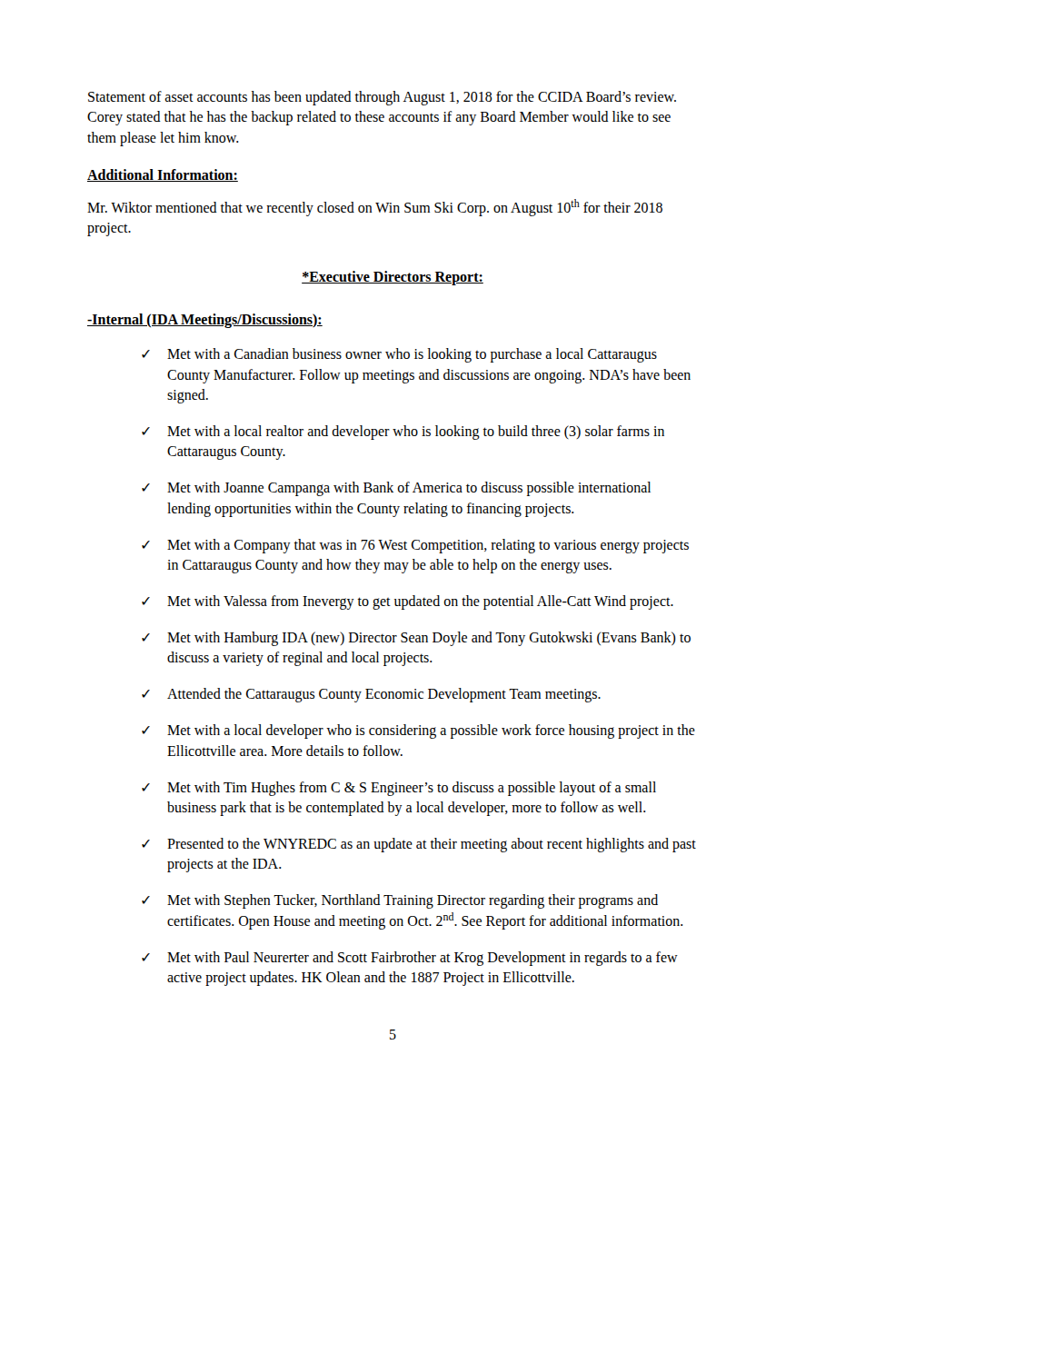Statement of asset accounts has been updated through August 1, 2018 for the CCIDA Board’s review. Corey stated that he has the backup related to these accounts if any Board Member would like to see them please let him know.
Additional Information:
Mr. Wiktor mentioned that we recently closed on Win Sum Ski Corp. on August 10th for their 2018 project.
*Executive Directors Report:
-Internal (IDA Meetings/Discussions):
Met with a Canadian business owner who is looking to purchase a local Cattaraugus County Manufacturer. Follow up meetings and discussions are ongoing. NDA’s have been signed.
Met with a local realtor and developer who is looking to build three (3) solar farms in Cattaraugus County.
Met with Joanne Campanga with Bank of America to discuss possible international lending opportunities within the County relating to financing projects.
Met with a Company that was in 76 West Competition, relating to various energy projects in Cattaraugus County and how they may be able to help on the energy uses.
Met with Valessa from Inevergy to get updated on the potential Alle-Catt Wind project.
Met with Hamburg IDA (new) Director Sean Doyle and Tony Gutokwski (Evans Bank) to discuss a variety of reginal and local projects.
Attended the Cattaraugus County Economic Development Team meetings.
Met with a local developer who is considering a possible work force housing project in the Ellicottville area. More details to follow.
Met with Tim Hughes from C & S Engineer’s to discuss a possible layout of a small business park that is be contemplated by a local developer, more to follow as well.
Presented to the WNYREDC as an update at their meeting about recent highlights and past projects at the IDA.
Met with Stephen Tucker, Northland Training Director regarding their programs and certificates. Open House and meeting on Oct. 2nd. See Report for additional information.
Met with Paul Neurerter and Scott Fairbrother at Krog Development in regards to a few active project updates. HK Olean and the 1887 Project in Ellicottville.
5